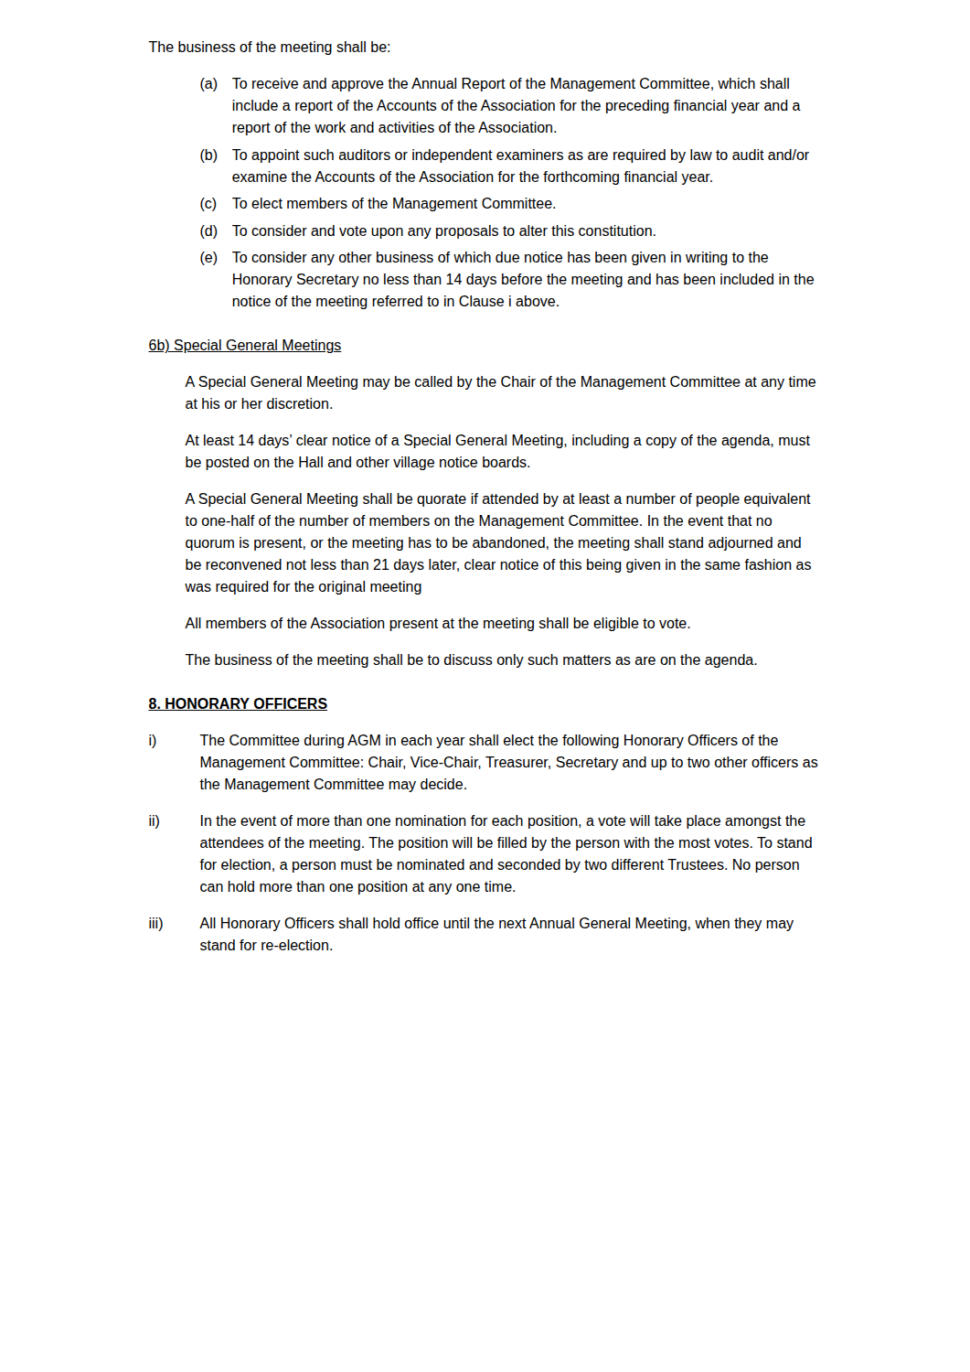The business of the meeting shall be:
(a) To receive and approve the Annual Report of the Management Committee, which shall include a report of the Accounts of the Association for the preceding financial year and a report of the work and activities of the Association.
(b) To appoint such auditors or independent examiners as are required by law to audit and/or examine the Accounts of the Association for the forthcoming financial year.
(c) To elect members of the Management Committee.
(d) To consider and vote upon any proposals to alter this constitution.
(e) To consider any other business of which due notice has been given in writing to the Honorary Secretary no less than 14 days before the meeting and has been included in the notice of the meeting referred to in Clause i above.
6b) Special General Meetings
A Special General Meeting may be called by the Chair of the Management Committee at any time at his or her discretion.
At least 14 days’ clear notice of a Special General Meeting, including a copy of the agenda, must be posted on the Hall and other village notice boards.
A Special General Meeting shall be quorate if attended by at least a number of people equivalent to one-half of the number of members on the Management Committee. In the event that no quorum is present, or the meeting has to be abandoned, the meeting shall stand adjourned and be reconvened not less than 21 days later, clear notice of this being given in the same fashion as was required for the original meeting
All members of the Association present at the meeting shall be eligible to vote.
The business of the meeting shall be to discuss only such matters as are on the agenda.
8. HONORARY OFFICERS
i) The Committee during AGM in each year shall elect the following Honorary Officers of the Management Committee: Chair, Vice-Chair, Treasurer, Secretary and up to two other officers as the Management Committee may decide.
ii) In the event of more than one nomination for each position, a vote will take place amongst the attendees of the meeting. The position will be filled by the person with the most votes. To stand for election, a person must be nominated and seconded by two different Trustees. No person can hold more than one position at any one time.
iii) All Honorary Officers shall hold office until the next Annual General Meeting, when they may stand for re-election.